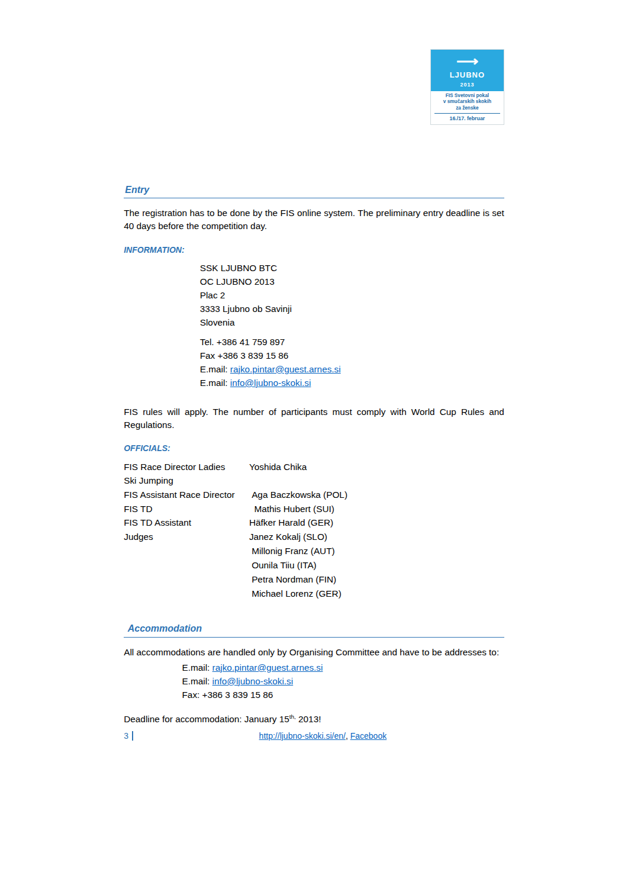⟶
LJUBNO
2013
FIS Svetovni pokal
v smučarskih skokih
za ženske
16./17. februar
Entry
The registration has to be done by the FIS online system. The preliminary entry deadline is set 40 days before the competition day.
INFORMATION:
SSK LJUBNO BTC
OC LJUBNO 2013
Plac 2
3333 Ljubno ob Savinji
Slovenia
Tel. +386 41 759 897
Fax +386 3 839 15 86
E.mail: rajko.pintar@guest.arnes.si
E.mail: info@ljubno-skoki.si
FIS rules will apply. The number of participants must comply with World Cup Rules and Regulations.
OFFICIALS:
| FIS Race Director Ladies Ski Jumping | Yoshida Chika |
| FIS Assistant Race Director | Aga Baczkowska (POL) |
| FIS TD | Mathis Hubert (SUI) |
| FIS TD Assistant | Häfker Harald (GER) |
| Judges | Janez Kokalj (SLO) |
| | Millonig Franz (AUT) |
| | Ounila Tiiu (ITA) |
| | Petra Nordman (FIN) |
| | Michael Lorenz (GER) |
Accommodation
All accommodations are handled only by Organising Committee and have to be addresses to:
E.mail: rajko.pintar@guest.arnes.si
E.mail: info@ljubno-skoki.si
Fax: +386 3 839 15 86
Deadline for accommodation: January 15th, 2013!
3 http://ljubno-skoki.si/en/, Facebook